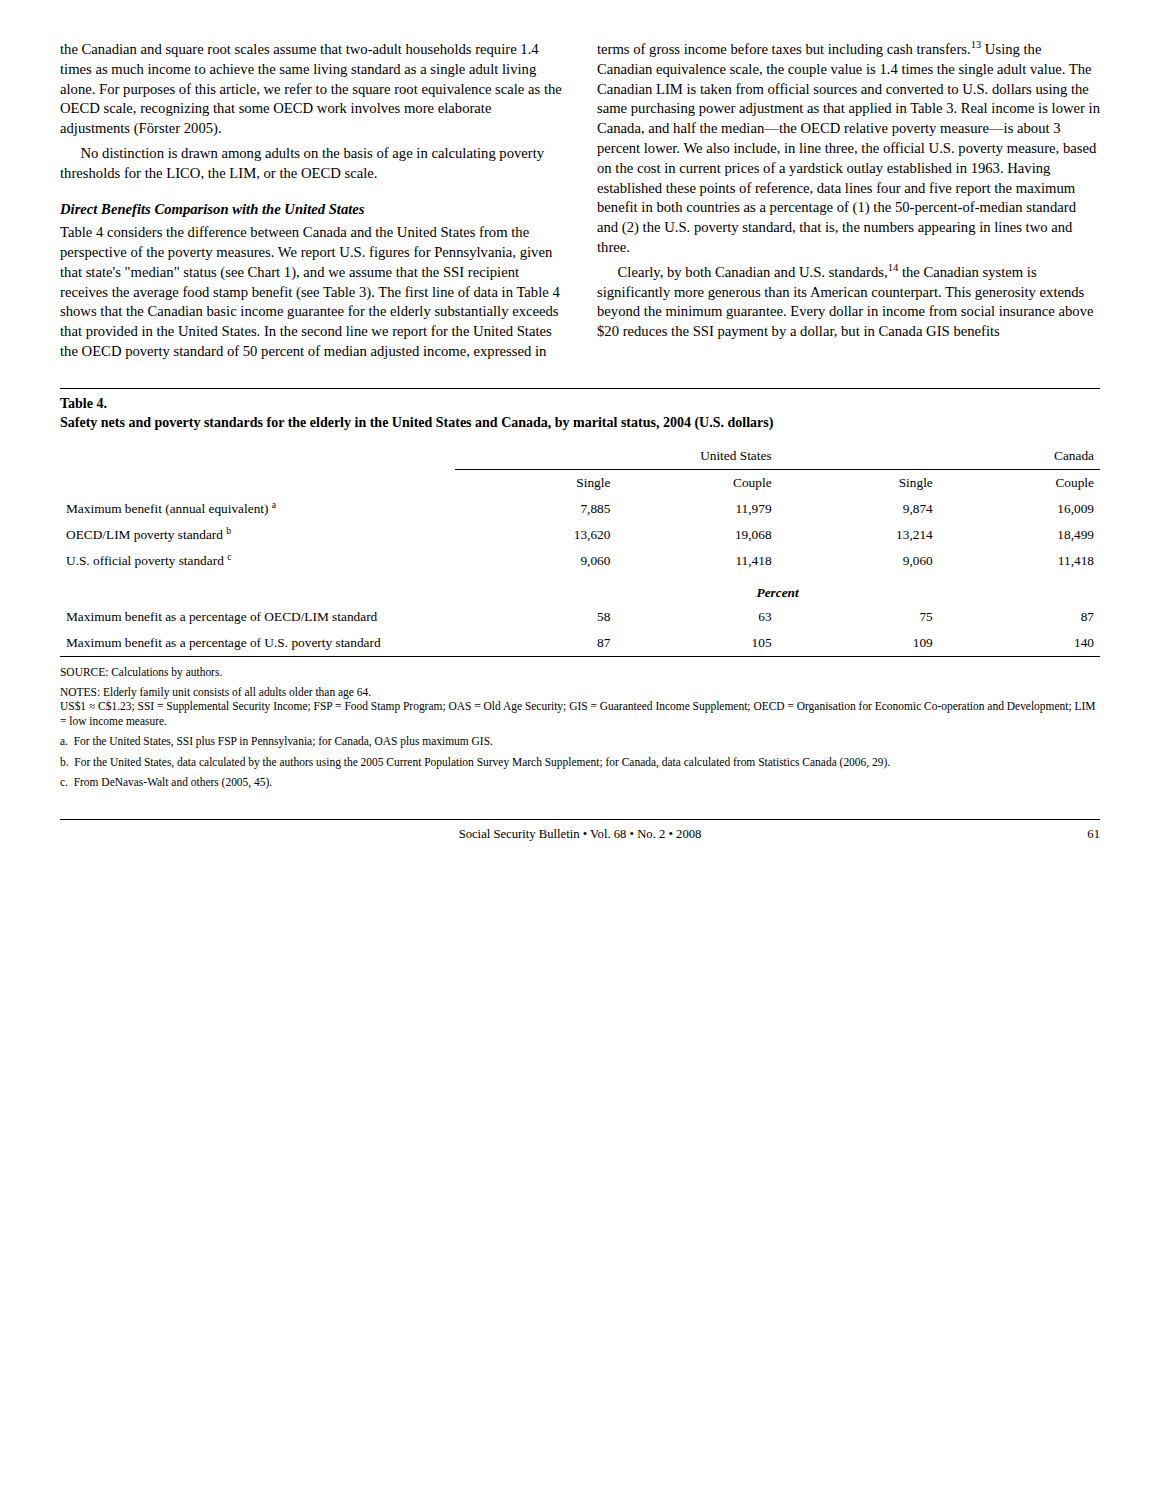the Canadian and square root scales assume that two-adult households require 1.4 times as much income to achieve the same living standard as a single adult living alone. For purposes of this article, we refer to the square root equivalence scale as the OECD scale, recognizing that some OECD work involves more elaborate adjustments (Förster 2005).
No distinction is drawn among adults on the basis of age in calculating poverty thresholds for the LICO, the LIM, or the OECD scale.
Direct Benefits Comparison with the United States
Table 4 considers the difference between Canada and the United States from the perspective of the poverty measures. We report U.S. figures for Pennsylvania, given that state's "median" status (see Chart 1), and we assume that the SSI recipient receives the average food stamp benefit (see Table 3). The first line of data in Table 4 shows that the Canadian basic income guarantee for the elderly substantially exceeds that provided in the United States. In the second line we report for the United States the OECD poverty standard of 50 percent of median adjusted income, expressed in terms of gross income before taxes but including cash transfers.13 Using the Canadian equivalence scale, the couple value is 1.4 times the single adult value. The Canadian LIM is taken from official sources and converted to U.S. dollars using the same purchasing power adjustment as that applied in Table 3. Real income is lower in Canada, and half the median—the OECD relative poverty measure—is about 3 percent lower. We also include, in line three, the official U.S. poverty measure, based on the cost in current prices of a yardstick outlay established in 1963. Having established these points of reference, data lines four and five report the maximum benefit in both countries as a percentage of (1) the 50-percent-of-median standard and (2) the U.S. poverty standard, that is, the numbers appearing in lines two and three.
Clearly, by both Canadian and U.S. standards,14 the Canadian system is significantly more generous than its American counterpart. This generosity extends beyond the minimum guarantee. Every dollar in income from social insurance above $20 reduces the SSI payment by a dollar, but in Canada GIS benefits
Table 4. Safety nets and poverty standards for the elderly in the United States and Canada, by marital status, 2004 (U.S. dollars)
| | United States | Canada |
| --- | --- | --- |
| | Single | Couple | Single | Couple |
| Maximum benefit (annual equivalent) a | 7,885 | 11,979 | 9,874 | 16,009 |
| OECD/LIM poverty standard b | 13,620 | 19,068 | 13,214 | 18,499 |
| U.S. official poverty standard c | 9,060 | 11,418 | 9,060 | 11,418 |
| | Percent |
| Maximum benefit as a percentage of OECD/LIM standard | 58 | 63 | 75 | 87 |
| Maximum benefit as a percentage of U.S. poverty standard | 87 | 105 | 109 | 140 |
SOURCE: Calculations by authors.
NOTES: Elderly family unit consists of all adults older than age 64.
US$1 ≈ C$1.23; SSI = Supplemental Security Income; FSP = Food Stamp Program; OAS = Old Age Security; GIS = Guaranteed Income Supplement; OECD = Organisation for Economic Co-operation and Development; LIM = low income measure.
a. For the United States, SSI plus FSP in Pennsylvania; for Canada, OAS plus maximum GIS.
b. For the United States, data calculated by the authors using the 2005 Current Population Survey March Supplement; for Canada, data calculated from Statistics Canada (2006, 29).
c. From DeNavas-Walt and others (2005, 45).
Social Security Bulletin • Vol. 68 • No. 2 • 2008
61